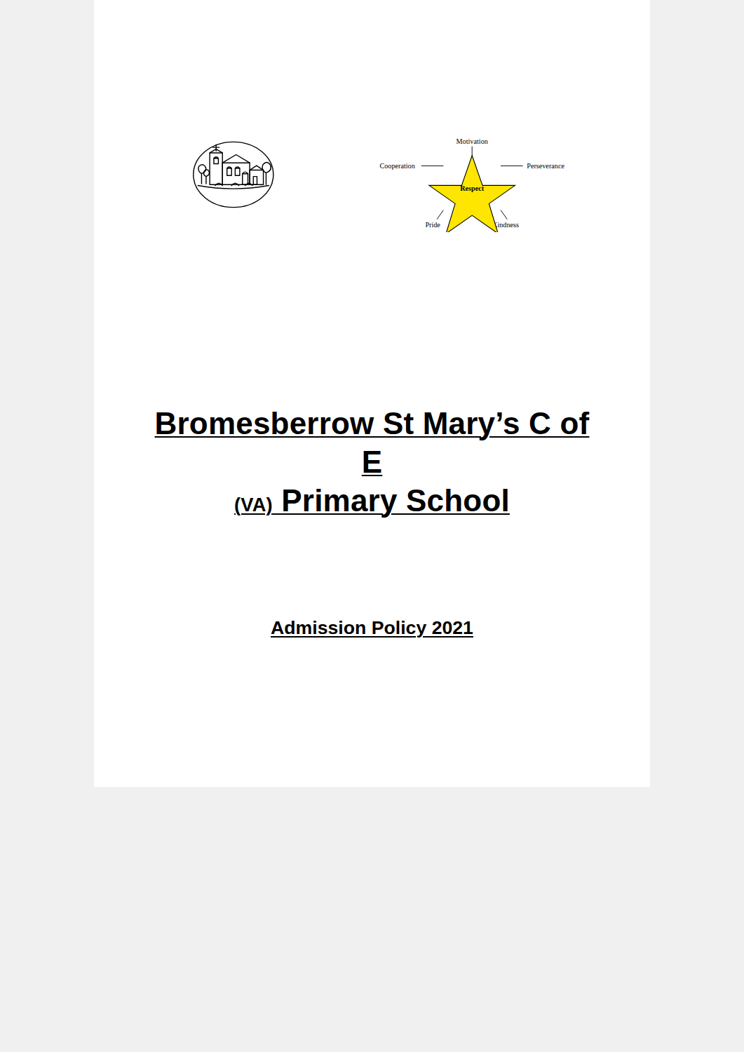Bromesberrow St Mary's school crest
School values star Motivation Cooperation Perseverance Pride Kindness Respect
Bromesberrow St Mary’s C of E
(VA) Primary School
Admission Policy 2021